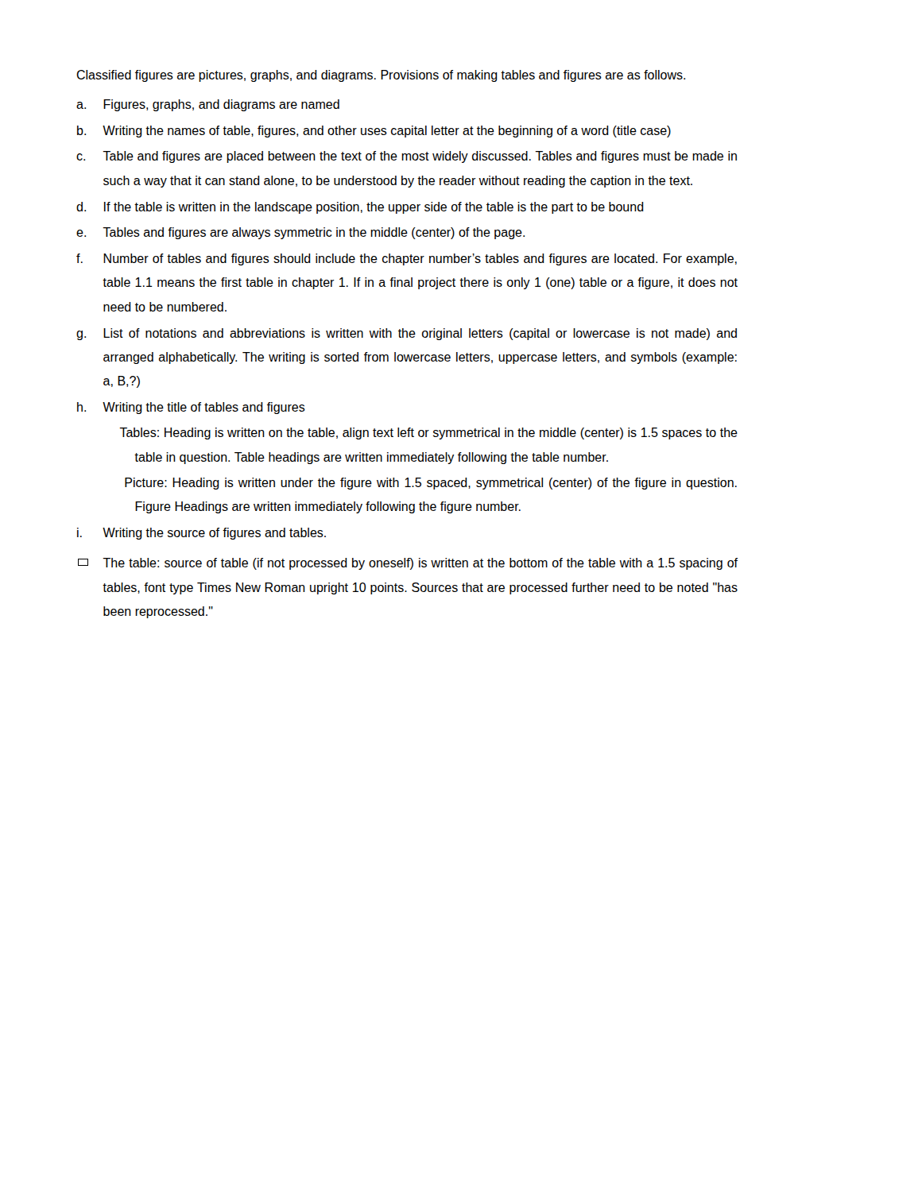Classified figures are pictures, graphs, and diagrams. Provisions of making tables and figures are as follows.
a. Figures, graphs, and diagrams are named
b. Writing the names of table, figures, and other uses capital letter at the beginning of a word (title case)
c. Table and figures are placed between the text of the most widely discussed. Tables and figures must be made in such a way that it can stand alone, to be understood by the reader without reading the caption in the text.
d. If the table is written in the landscape position, the upper side of the table is the part to be bound
e. Tables and figures are always symmetric in the middle (center) of the page.
f. Number of tables and figures should include the chapter number’s tables and figures are located. For example, table 1.1 means the first table in chapter 1. If in a final project there is only 1 (one) table or a figure, it does not need to be numbered.
g. List of notations and abbreviations is written with the original letters (capital or lowercase is not made) and arranged alphabetically. The writing is sorted from lowercase letters, uppercase letters, and symbols (example: a, B,?)
h. Writing the title of tables and figures
Tables: Heading is written on the table, align text left or symmetrical in the middle (center) is 1.5 spaces to the table in question. Table headings are written immediately following the table number.
Picture: Heading is written under the figure with 1.5 spaced, symmetrical (center) of the figure in question. Figure Headings are written immediately following the figure number.
i. Writing the source of figures and tables.
The table: source of table (if not processed by oneself) is written at the bottom of the table with a 1.5 spacing of tables, font type Times New Roman upright 10 points. Sources that are processed further need to be noted "has been reprocessed."